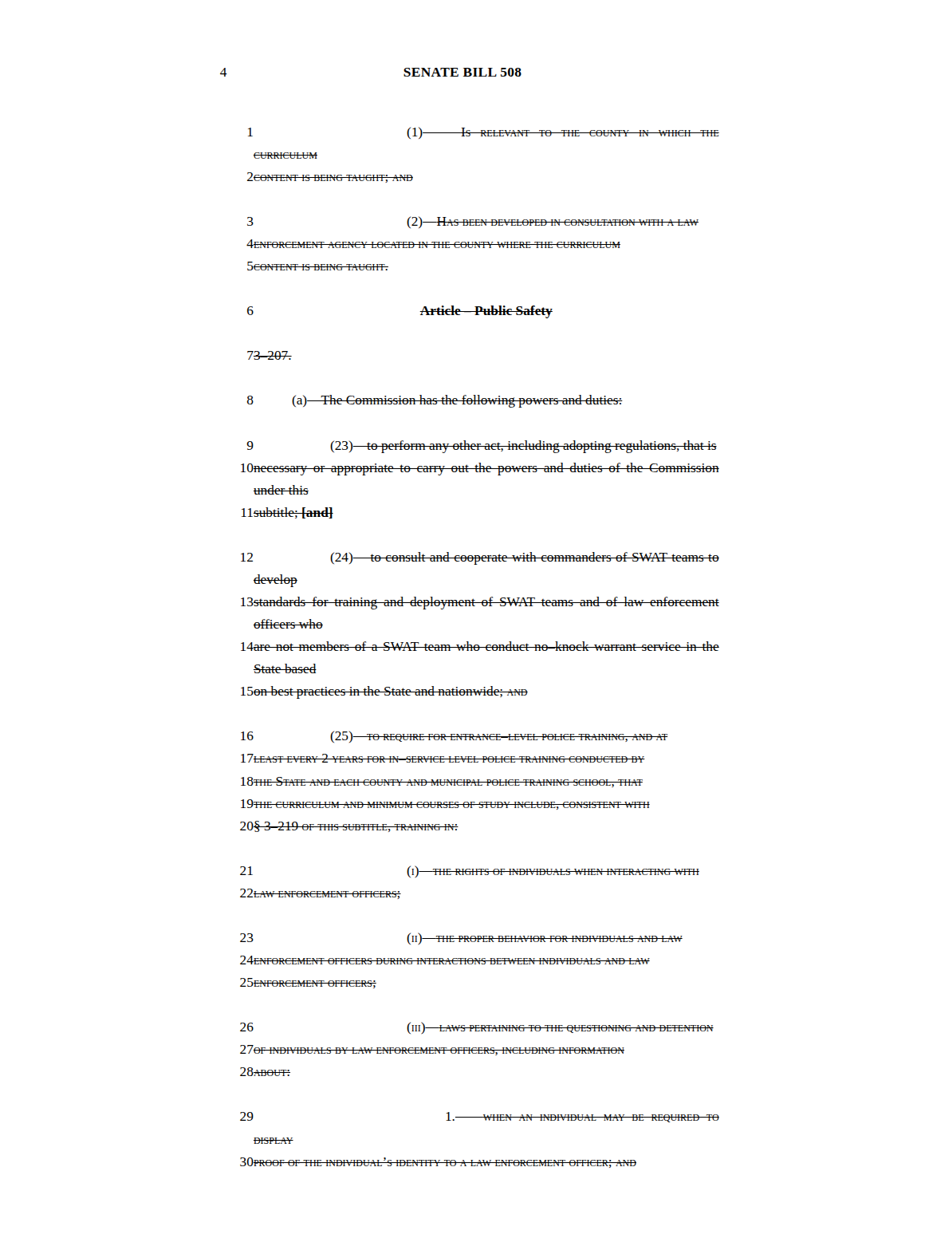4
SENATE BILL 508
| 1 | (1) Is relevant to the county in which the curriculum |
| 2 | content is being taught; and |
| 3 | (2) Has been developed in consultation with a law |
| 4 | enforcement agency located in the county where the curriculum |
| 5 | content is being taught. |
| 6 | Article – Public Safety |
| 7 | 3–207. |
| 8 | (a) The Commission has the following powers and duties: |
| 9 | (23) to perform any other act, including adopting regulations, that is |
| 10 | necessary or appropriate to carry out the powers and duties of the Commission under this |
| 11 | subtitle; [and] |
| 12 | (24) to consult and cooperate with commanders of SWAT teams to develop |
| 13 | standards for training and deployment of SWAT teams and of law enforcement officers who |
| 14 | are not members of a SWAT team who conduct no–knock warrant service in the State based |
| 15 | on best practices in the State and nationwide ; and |
| 16 | (25) to require for entrance–level police training, and at |
| 17 | least every 2 years for in–service level police training conducted by |
| 18 | the State and each county and municipal police training school, that |
| 19 | the curriculum and minimum courses of study include, consistent with |
| 20 | § 3–219 of this subtitle, training in: |
| 21 | (i) the rights of individuals when interacting with |
| 22 | law enforcement officers; |
| 23 | (ii) the proper behavior for individuals and law |
| 24 | enforcement officers during interactions between individuals and law |
| 25 | enforcement officers; |
| 26 | (iii) laws pertaining to the questioning and detention |
| 27 | of individuals by law enforcement officers, including information |
| 28 | about: |
| 29 | 1. when an individual may be required to display |
| 30 | proof of the individual’s identity to a law enforcement officer; and |